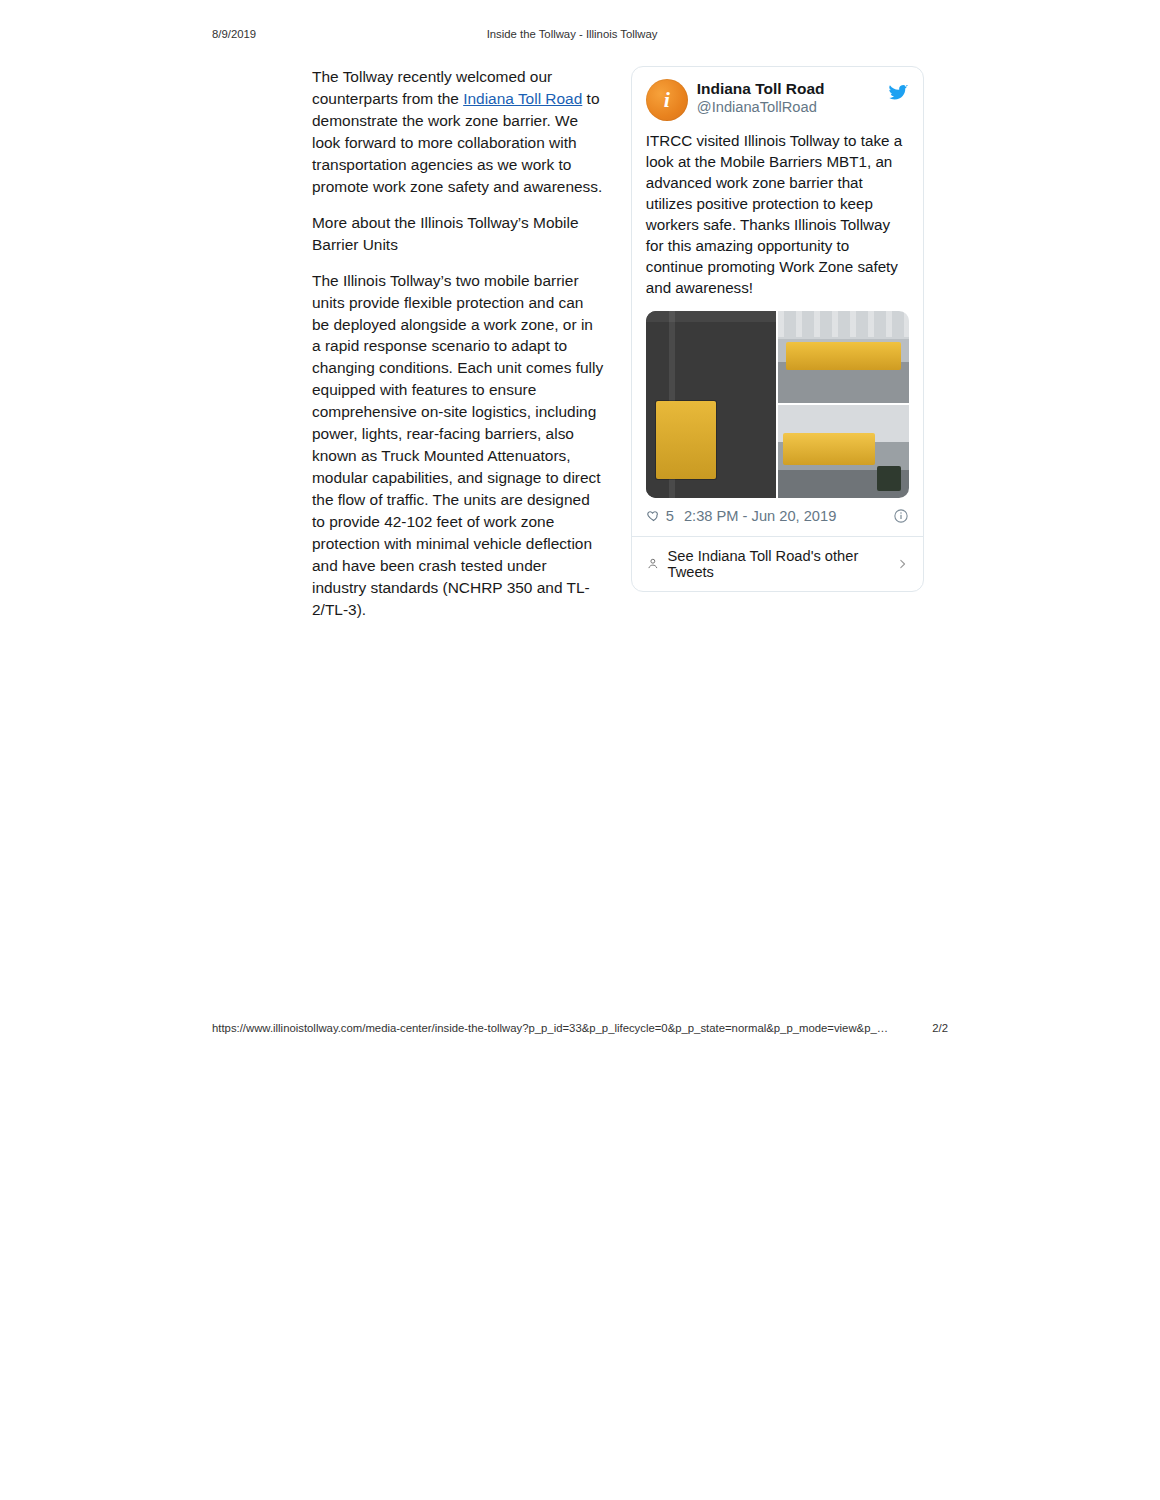8/9/2019 Inside the Tollway - Illinois Tollway
The Tollway recently welcomed our counterparts from the Indiana Toll Road to demonstrate the work zone barrier. We look forward to more collaboration with transportation agencies as we work to promote work zone safety and awareness.
More about the Illinois Tollway’s Mobile Barrier Units
The Illinois Tollway’s two mobile barrier units provide flexible protection and can be deployed alongside a work zone, or in a rapid response scenario to adapt to changing conditions. Each unit comes fully equipped with features to ensure comprehensive on-site logistics, including power, lights, rear-facing barriers, also known as Truck Mounted Attenuators, modular capabilities, and signage to direct the flow of traffic. The units are designed to provide 42-102 feet of work zone protection with minimal vehicle deflection and have been crash tested under industry standards (NCHRP 350 and TL-2/TL-3).
Indiana Toll Road
@IndianaTollRoad
ITRCC visited Illinois Tollway to take a look at the Mobile Barriers MBT1, an advanced work zone barrier that utilizes positive protection to keep workers safe. Thanks Illinois Tollway for this amazing opportunity to continue promoting Work Zone safety and awareness!
5 2:38 PM - Jun 20, 2019
See Indiana Toll Road's other Tweets
https://www.illinoistollway.com/media-center/inside-the-tollway?p_p_id=33&p_p_lifecycle=0&p_p_state=normal&p_p_mode=view&p_p_col_id=column-… 2/2